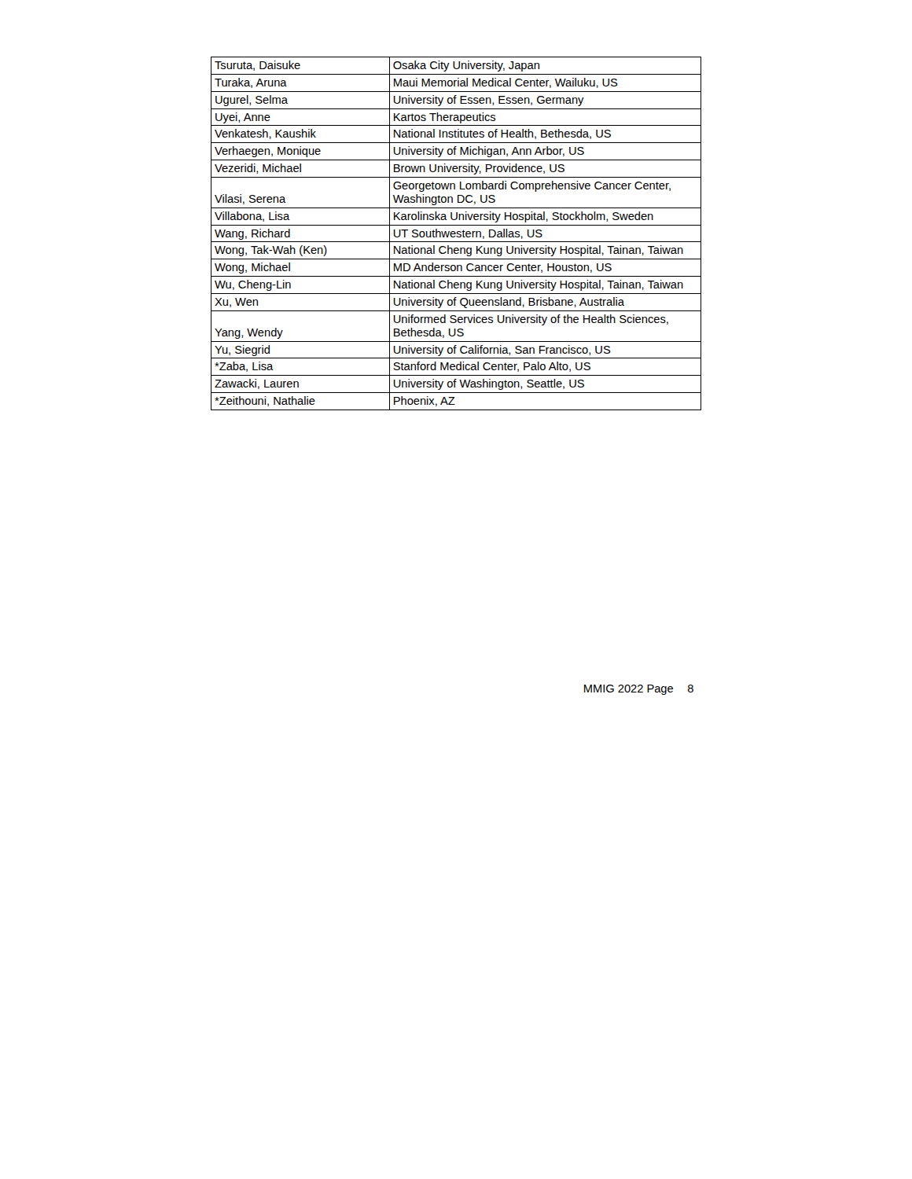| Tsuruta, Daisuke | Osaka City University, Japan |
| Turaka, Aruna | Maui Memorial Medical Center, Wailuku, US |
| Ugurel, Selma | University of Essen, Essen, Germany |
| Uyei, Anne | Kartos Therapeutics |
| Venkatesh, Kaushik | National Institutes of Health, Bethesda, US |
| Verhaegen, Monique | University of Michigan, Ann Arbor, US |
| Vezeridi, Michael | Brown University, Providence, US |
| Vilasi, Serena | Georgetown Lombardi Comprehensive Cancer Center, Washington DC, US |
| Villabona, Lisa | Karolinska University Hospital, Stockholm, Sweden |
| Wang, Richard | UT Southwestern, Dallas, US |
| Wong, Tak-Wah (Ken) | National Cheng Kung University Hospital, Tainan, Taiwan |
| Wong, Michael | MD Anderson Cancer Center, Houston, US |
| Wu, Cheng-Lin | National Cheng Kung University Hospital, Tainan, Taiwan |
| Xu, Wen | University of Queensland, Brisbane, Australia |
| Yang, Wendy | Uniformed Services University of the Health Sciences, Bethesda, US |
| Yu, Siegrid | University of California, San Francisco, US |
| *Zaba, Lisa | Stanford Medical Center, Palo Alto, US |
| Zawacki, Lauren | University of Washington, Seattle, US |
| *Zeithouni, Nathalie | Phoenix, AZ |
MMIG 2022 Page8